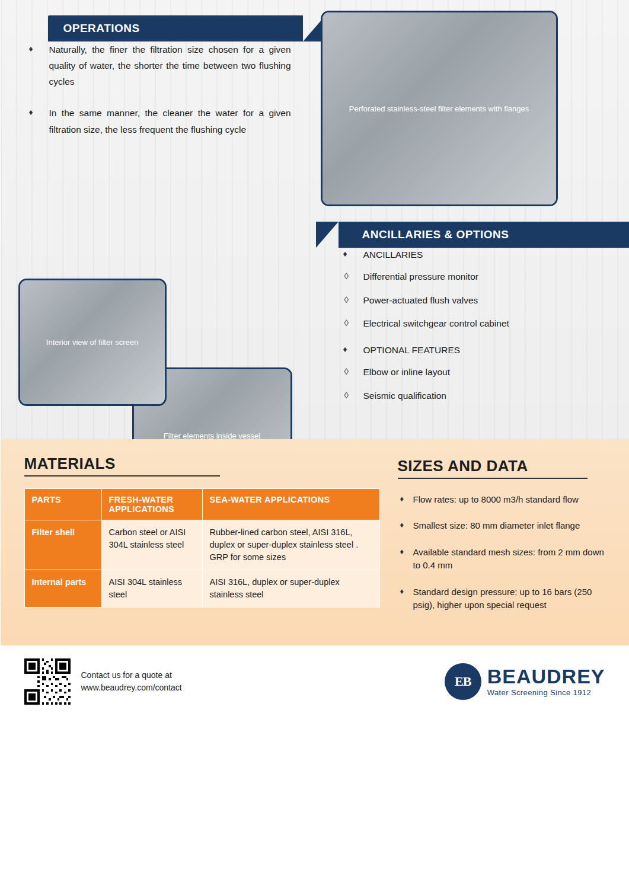OPERATIONS
Naturally, the finer the filtration size chosen for a given quality of water, the shorter the time between two flushing cycles
In the same manner, the cleaner the water for a given filtration size, the less frequent the flushing cycle
Perforated stainless-steel filter elements with flanges
ANCILLARIES & OPTIONS
ANCILLARIES
Differential pressure monitor
Power-actuated flush valves
Electrical switchgear control cabinet
OPTIONAL FEATURES
Elbow or inline layout
Seismic qualification
Interior view of filter screen
Filter elements inside vessel
MATERIALS
| PARTS | FRESH-WATER APPLICATIONS | SEA-WATER APPLICATIONS |
| --- | --- | --- |
| Filter shell | Carbon steel or AISI 304L stainless steel | Rubber-lined carbon steel, AISI 316L, duplex or super-duplex stainless steel . GRP for some sizes |
| Internal parts | AISI 304L stainless steel | AISI 316L, duplex or super-duplex stainless steel |
SIZES AND DATA
Flow rates: up to 8000 m3/h standard flow
Smallest size: 80 mm diameter inlet flange
Available standard mesh sizes: from 2 mm down to 0.4 mm
Standard design pressure: up to 16 bars (250 psig), higher upon special request
Contact us for a quote at
www.beaudrey.com/contact
EB
BEAUDREY
Water Screening Since 1912